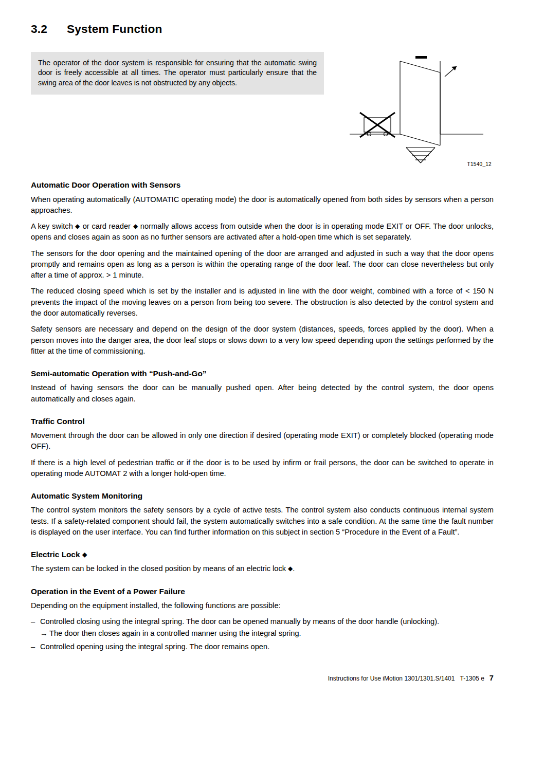3.2 System Function
The operator of the door system is responsible for ensuring that the automatic swing door is freely accessible at all times. The operator must particularly ensure that the swing area of the door leaves is not obstructed by any objects.
T1540_12
Automatic Door Operation with Sensors
When operating automatically (AUTOMATIC operating mode) the door is automatically opened from both sides by sensors when a person approaches.
A key switch ◆ or card reader ◆ normally allows access from outside when the door is in operating mode EXIT or OFF. The door unlocks, opens and closes again as soon as no further sensors are activated after a hold-open time which is set separately.
The sensors for the door opening and the maintained opening of the door are arranged and adjusted in such a way that the door opens promptly and remains open as long as a person is within the operating range of the door leaf. The door can close nevertheless but only after a time of approx. > 1 minute.
The reduced closing speed which is set by the installer and is adjusted in line with the door weight, combined with a force of < 150 N prevents the impact of the moving leaves on a person from being too severe. The obstruction is also detected by the control system and the door automatically reverses.
Safety sensors are necessary and depend on the design of the door system (distances, speeds, forces applied by the door). When a person moves into the danger area, the door leaf stops or slows down to a very low speed depending upon the settings performed by the fitter at the time of commissioning.
Semi-automatic Operation with “Push-and-Go”
Instead of having sensors the door can be manually pushed open. After being detected by the control system, the door opens automatically and closes again.
Traffic Control
Movement through the door can be allowed in only one direction if desired (operating mode EXIT) or completely blocked (operating mode OFF).
If there is a high level of pedestrian traffic or if the door is to be used by infirm or frail persons, the door can be switched to operate in operating mode AUTOMAT 2 with a longer hold-open time.
Automatic System Monitoring
The control system monitors the safety sensors by a cycle of active tests. The control system also conducts continuous internal system tests. If a safety-related component should fail, the system automatically switches into a safe condition. At the same time the fault number is displayed on the user interface. You can find further information on this subject in section 5 “Procedure in the Event of a Fault”.
Electric Lock ◆
The system can be locked in the closed position by means of an electric lock ◆.
Operation in the Event of a Power Failure
Depending on the equipment installed, the following functions are possible:
Controlled closing using the integral spring. The door can be opened manually by means of the door handle (unlocking).
The door then closes again in a controlled manner using the integral spring.
Controlled opening using the integral spring. The door remains open.
Instructions for Use iMotion 1301/1301.S/1401 T-1305 e7